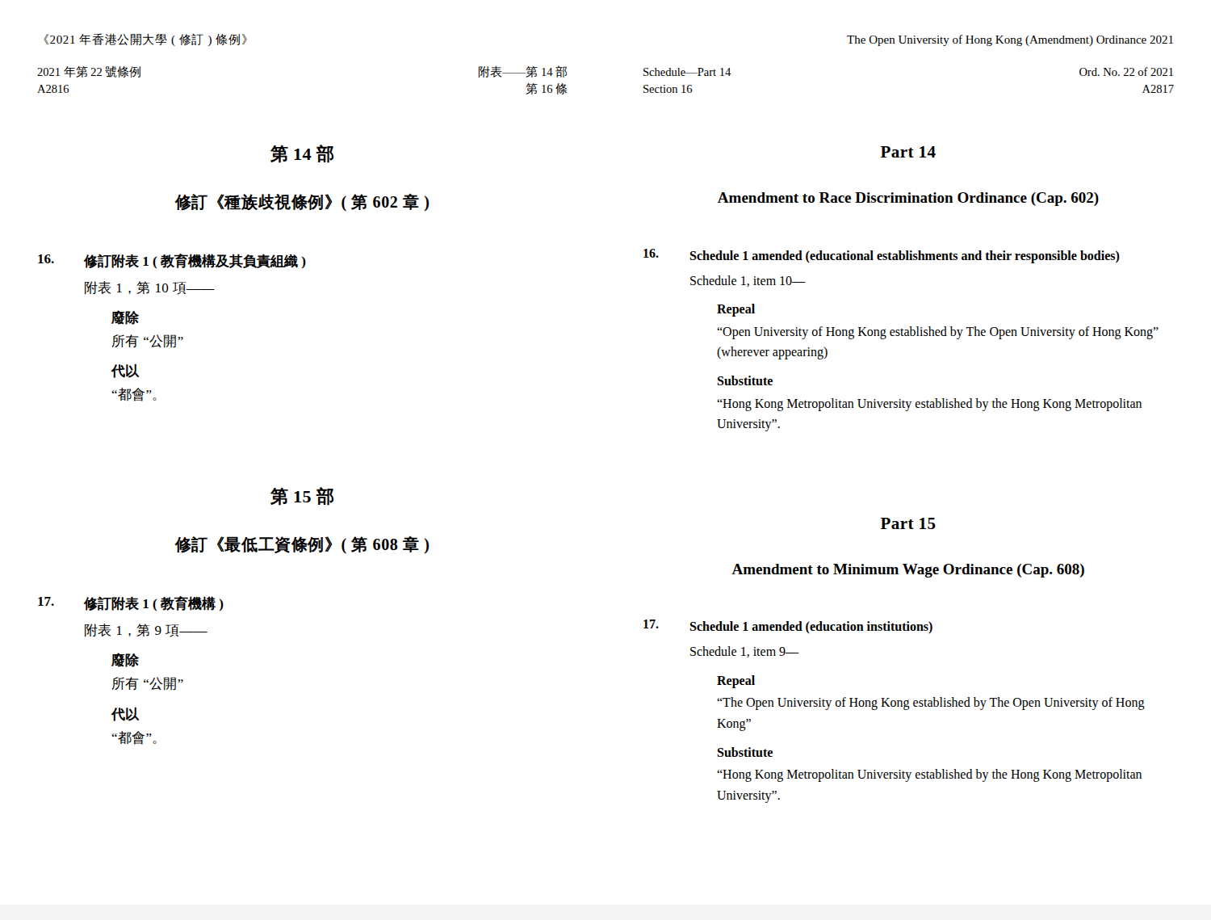《2021 年香港公開大學 ( 修訂 ) 條例》
2021 年第 22 號條例 A2816
附表——第 14 部 第 16 條
第 14 部
修訂《種族歧視條例》( 第 602 章 )
16.
修訂附表 1 ( 教育機構及其負責組織 )
附表 1，第 10 項——
廢除
所有 “公開”
代以
“都會”。
第 15 部
修訂《最低工資條例》( 第 608 章 )
17.
修訂附表 1 ( 教育機構 )
附表 1，第 9 項——
廢除
所有 “公開”
代以
“都會”。
The Open University of Hong Kong (Amendment) Ordinance 2021
Schedule—Part 14 Section 16
Ord. No. 22 of 2021 A2817
Part 14
Amendment to Race Discrimination Ordinance (Cap. 602)
16.
Schedule 1 amended (educational establishments and their responsible bodies)
Schedule 1, item 10—
Repeal
“Open University of Hong Kong established by The Open University of Hong Kong” (wherever appearing)
Substitute
“Hong Kong Metropolitan University established by the Hong Kong Metropolitan University”.
Part 15
Amendment to Minimum Wage Ordinance (Cap. 608)
17.
Schedule 1 amended (education institutions)
Schedule 1, item 9—
Repeal
“The Open University of Hong Kong established by The Open University of Hong Kong”
Substitute
“Hong Kong Metropolitan University established by the Hong Kong Metropolitan University”.